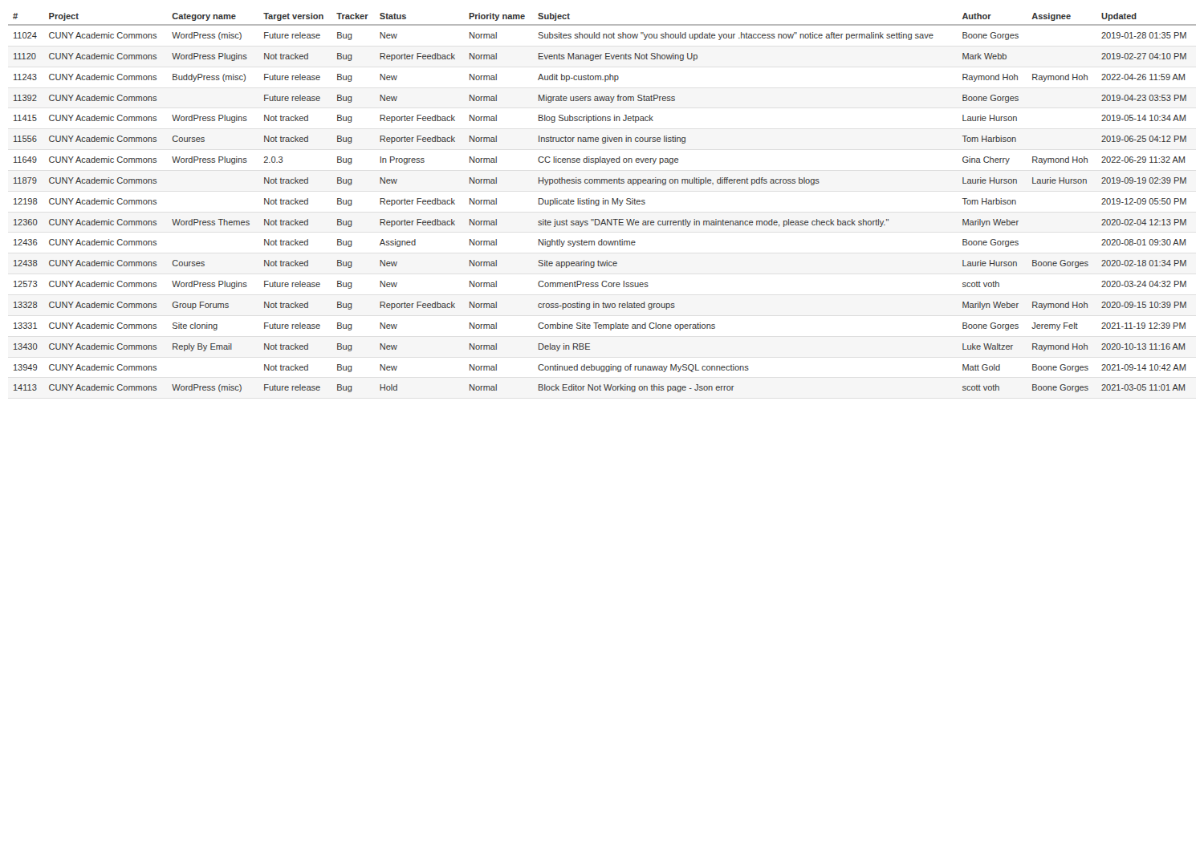| # | Project | Category name | Target version | Tracker | Status | Priority name | Subject | Author | Assignee | Updated |
| --- | --- | --- | --- | --- | --- | --- | --- | --- | --- | --- |
| 11024 | CUNY Academic Commons | WordPress (misc) | Future release | Bug | New | Normal | Subsites should not show "you should update your .htaccess now" notice after permalink setting save | Boone Gorges | | 2019-01-28 01:35 PM |
| 11120 | CUNY Academic Commons | WordPress Plugins | Not tracked | Bug | Reporter Feedback | Normal | Events Manager Events Not Showing Up | Mark Webb | | 2019-02-27 04:10 PM |
| 11243 | CUNY Academic Commons | BuddyPress (misc) | Future release | Bug | New | Normal | Audit bp-custom.php | Raymond Hoh | Raymond Hoh | 2022-04-26 11:59 AM |
| 11392 | CUNY Academic Commons | | Future release | Bug | New | Normal | Migrate users away from StatPress | Boone Gorges | | 2019-04-23 03:53 PM |
| 11415 | CUNY Academic Commons | WordPress Plugins | Not tracked | Bug | Reporter Feedback | Normal | Blog Subscriptions in Jetpack | Laurie Hurson | | 2019-05-14 10:34 AM |
| 11556 | CUNY Academic Commons | Courses | Not tracked | Bug | Reporter Feedback | Normal | Instructor name given in course listing | Tom Harbison | | 2019-06-25 04:12 PM |
| 11649 | CUNY Academic Commons | WordPress Plugins | 2.0.3 | Bug | In Progress | Normal | CC license displayed on every page | Gina Cherry | Raymond Hoh | 2022-06-29 11:32 AM |
| 11879 | CUNY Academic Commons | | Not tracked | Bug | New | Normal | Hypothesis comments appearing on multiple, different pdfs across blogs | Laurie Hurson | Laurie Hurson | 2019-09-19 02:39 PM |
| 12198 | CUNY Academic Commons | | Not tracked | Bug | Reporter Feedback | Normal | Duplicate listing in My Sites | Tom Harbison | | 2019-12-09 05:50 PM |
| 12360 | CUNY Academic Commons | WordPress Themes | Not tracked | Bug | Reporter Feedback | Normal | site just says "DANTE We are currently in maintenance mode, please check back shortly." | Marilyn Weber | | 2020-02-04 12:13 PM |
| 12436 | CUNY Academic Commons | | Not tracked | Bug | Assigned | Normal | Nightly system downtime | Boone Gorges | | 2020-08-01 09:30 AM |
| 12438 | CUNY Academic Commons | Courses | Not tracked | Bug | New | Normal | Site appearing twice | Laurie Hurson | Boone Gorges | 2020-02-18 01:34 PM |
| 12573 | CUNY Academic Commons | WordPress Plugins | Future release | Bug | New | Normal | CommentPress Core Issues | scott voth | | 2020-03-24 04:32 PM |
| 13328 | CUNY Academic Commons | Group Forums | Not tracked | Bug | Reporter Feedback | Normal | cross-posting in two related groups | Marilyn Weber | Raymond Hoh | 2020-09-15 10:39 PM |
| 13331 | CUNY Academic Commons | Site cloning | Future release | Bug | New | Normal | Combine Site Template and Clone operations | Boone Gorges | Jeremy Felt | 2021-11-19 12:39 PM |
| 13430 | CUNY Academic Commons | Reply By Email | Not tracked | Bug | New | Normal | Delay in RBE | Luke Waltzer | Raymond Hoh | 2020-10-13 11:16 AM |
| 13949 | CUNY Academic Commons | | Not tracked | Bug | New | Normal | Continued debugging of runaway MySQL connections | Matt Gold | Boone Gorges | 2021-09-14 10:42 AM |
| 14113 | CUNY Academic Commons | WordPress (misc) | Future release | Bug | Hold | Normal | Block Editor Not Working on this page - Json error | scott voth | Boone Gorges | 2021-03-05 11:01 AM |